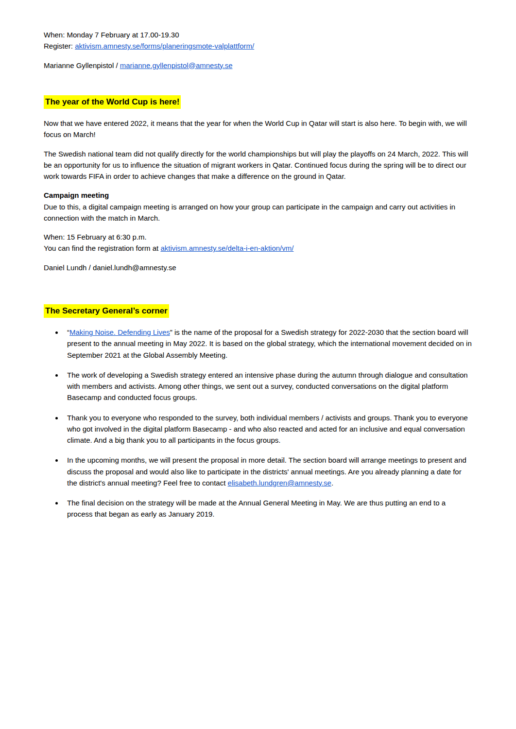When: Monday 7 February at 17.00-19.30
Register: aktivism.amnesty.se/forms/planeringsmote-valplattform/
Marianne Gyllenpistol / marianne.gyllenpistol@amnesty.se
The year of the World Cup is here!
Now that we have entered 2022, it means that the year for when the World Cup in Qatar will start is also here. To begin with, we will focus on March!
The Swedish national team did not qualify directly for the world championships but will play the playoffs on 24 March, 2022. This will be an opportunity for us to influence the situation of migrant workers in Qatar. Continued focus during the spring will be to direct our work towards FIFA in order to achieve changes that make a difference on the ground in Qatar.
Campaign meeting
Due to this, a digital campaign meeting is arranged on how your group can participate in the campaign and carry out activities in connection with the match in March.
When: 15 February at 6:30 p.m.
You can find the registration form at aktivism.amnesty.se/delta-i-en-aktion/vm/
Daniel Lundh / daniel.lundh@amnesty.se
The Secretary General’s corner
“Making Noise. Defending Lives” is the name of the proposal for a Swedish strategy for 2022-2030 that the section board will present to the annual meeting in May 2022. It is based on the global strategy, which the international movement decided on in September 2021 at the Global Assembly Meeting.
The work of developing a Swedish strategy entered an intensive phase during the autumn through dialogue and consultation with members and activists. Among other things, we sent out a survey, conducted conversations on the digital platform Basecamp and conducted focus groups.
Thank you to everyone who responded to the survey, both individual members / activists and groups. Thank you to everyone who got involved in the digital platform Basecamp - and who also reacted and acted for an inclusive and equal conversation climate. And a big thank you to all participants in the focus groups.
In the upcoming months, we will present the proposal in more detail. The section board will arrange meetings to present and discuss the proposal and would also like to participate in the districts' annual meetings. Are you already planning a date for the district's annual meeting? Feel free to contact elisabeth.lundgren@amnesty.se.
The final decision on the strategy will be made at the Annual General Meeting in May. We are thus putting an end to a process that began as early as January 2019.